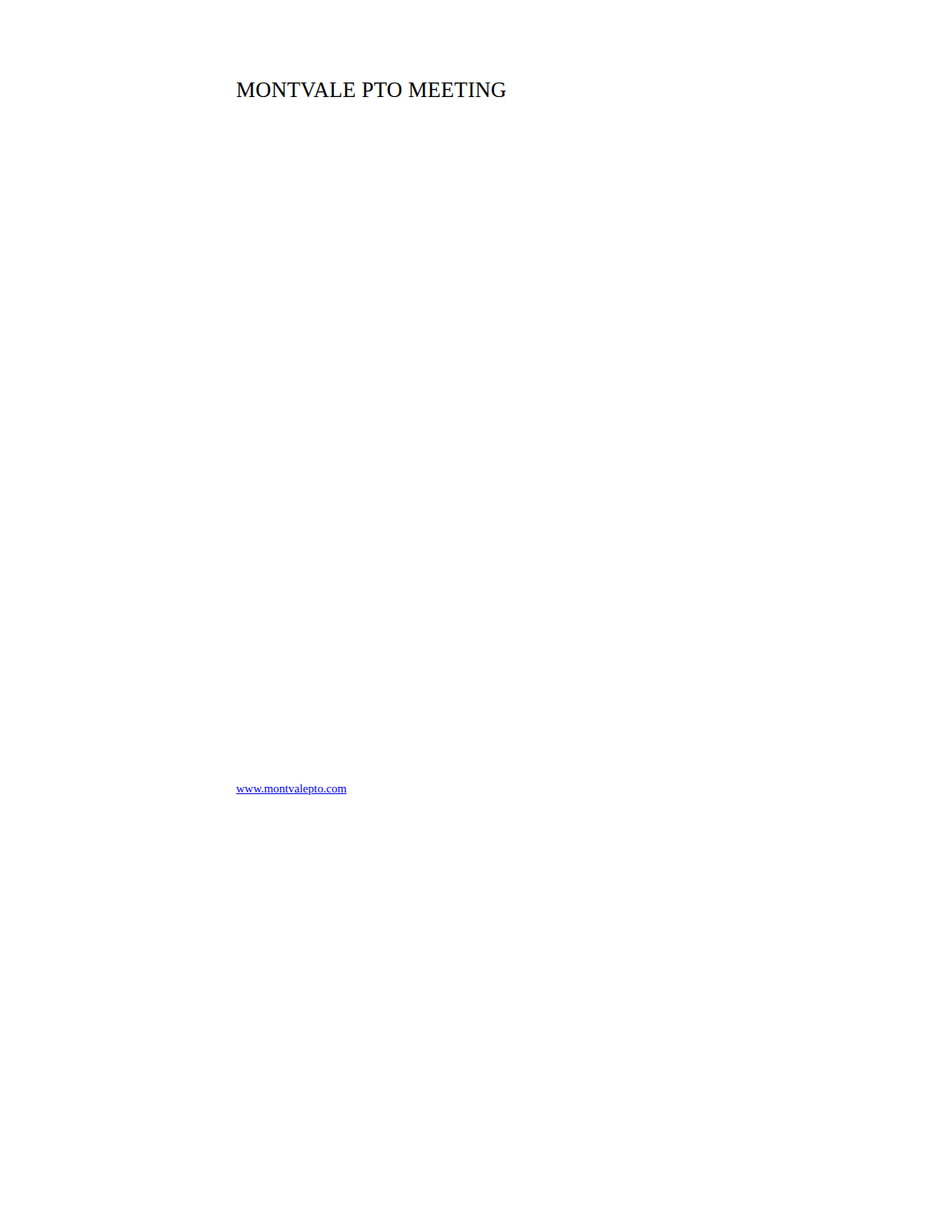MONTVALE PTO MEETING
www.montvalepto.com